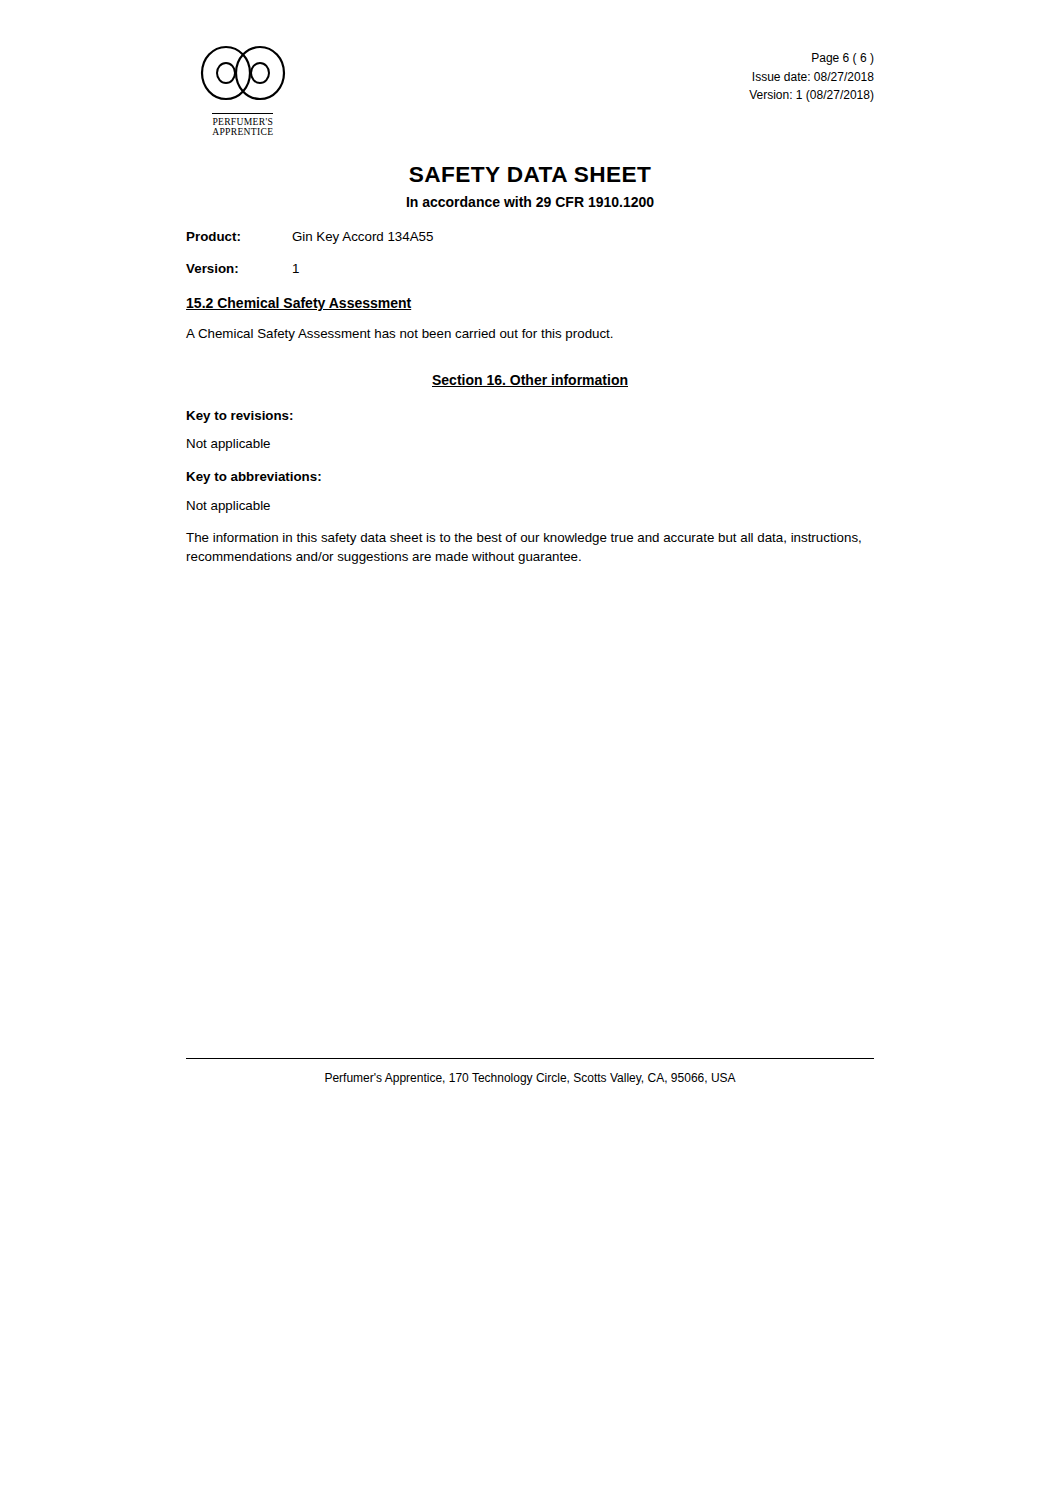PERFUMER'S APPRENTICE
Page 6 ( 6 )
Issue date: 08/27/2018
Version: 1 (08/27/2018)
SAFETY DATA SHEET
In accordance with 29 CFR 1910.1200
Product:
Gin Key Accord 134A55
Version:
1
15.2 Chemical Safety Assessment
A Chemical Safety Assessment has not been carried out for this product.
Section 16. Other information
Key to revisions:
Not applicable
Key to abbreviations:
Not applicable
The information in this safety data sheet is to the best of our knowledge true and accurate but all data, instructions, recommendations and/or suggestions are made without guarantee.
Perfumer's Apprentice, 170 Technology Circle, Scotts Valley, CA, 95066, USA